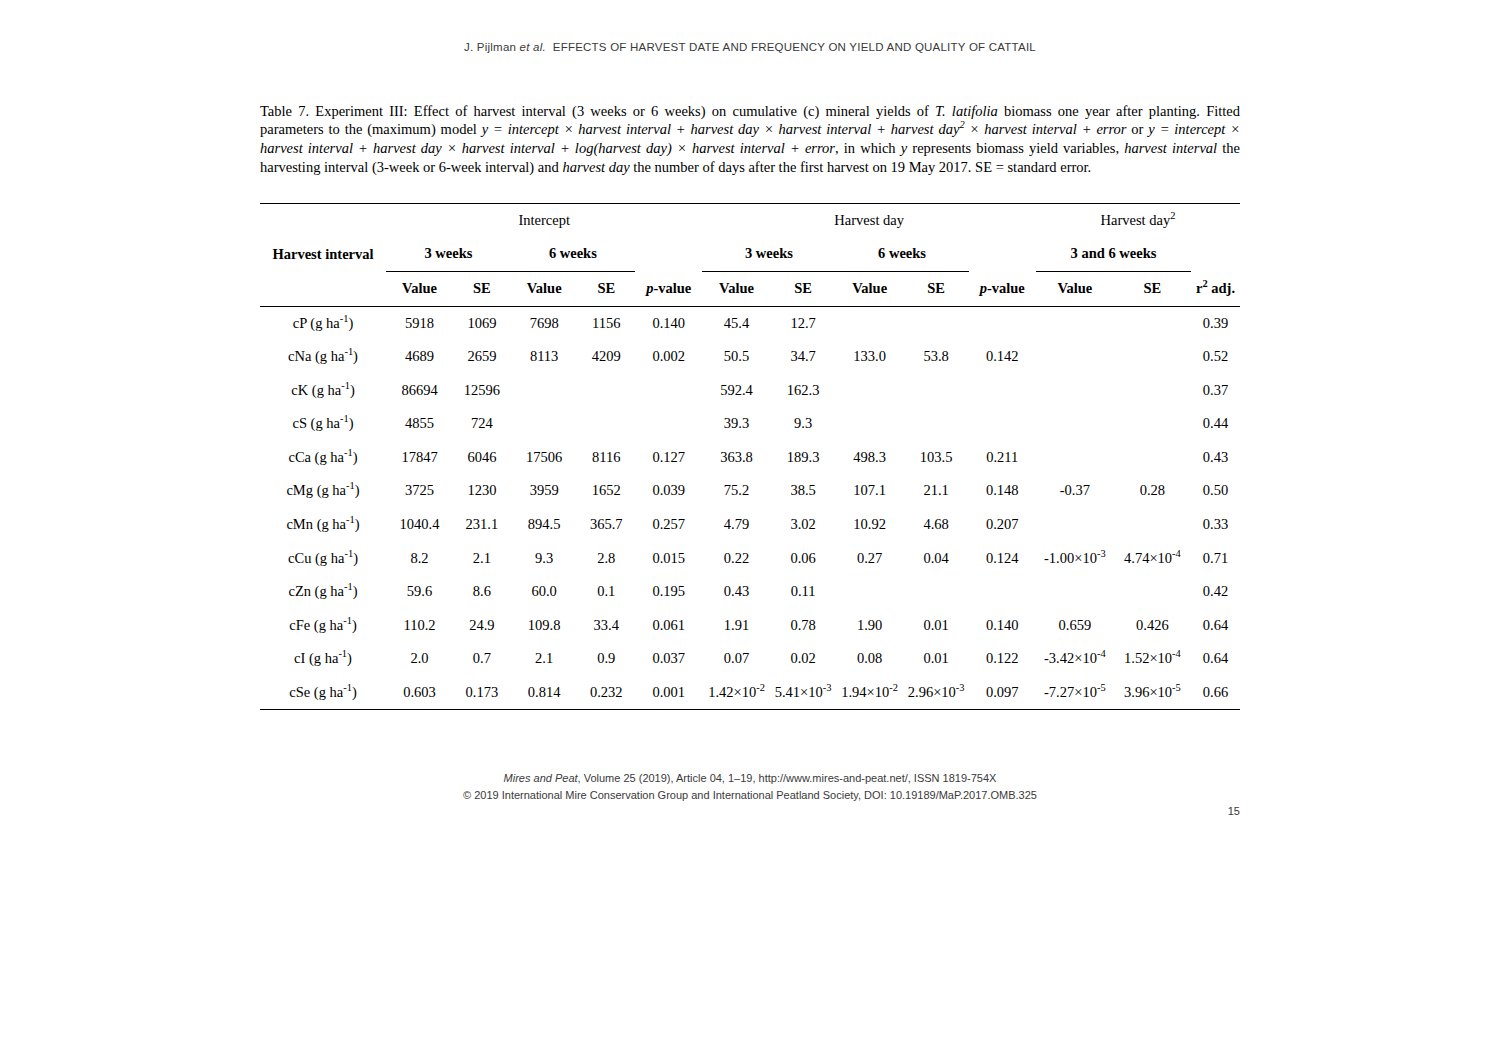J. Pijlman et al. EFFECTS OF HARVEST DATE AND FREQUENCY ON YIELD AND QUALITY OF CATTAIL
Table 7. Experiment III: Effect of harvest interval (3 weeks or 6 weeks) on cumulative (c) mineral yields of T. latifolia biomass one year after planting. Fitted parameters to the (maximum) model y = intercept × harvest interval + harvest day × harvest interval + harvest day2 × harvest interval + error or y = intercept × harvest interval + harvest day × harvest interval + log(harvest day) × harvest interval + error, in which y represents biomass yield variables, harvest interval the harvesting interval (3-week or 6-week interval) and harvest day the number of days after the first harvest on 19 May 2017. SE = standard error.
| | Intercept | Harvest day | Harvest day 2 |
| --- | --- | --- | --- |
| Harvest interval | 3 weeks | 6 weeks | | 3 weeks | 6 weeks | | 3 and 6 weeks | |
| | Value | SE | Value | SE | p -value | Value | SE | Value | SE | p -value | Value | SE | r 2 adj. |
| cP (g ha -1 ) | 5918 | 1069 | 7698 | 1156 | 0.140 | 45.4 | 12.7 | | | | | | 0.39 |
| cNa (g ha -1 ) | 4689 | 2659 | 8113 | 4209 | 0.002 | 50.5 | 34.7 | 133.0 | 53.8 | 0.142 | | | 0.52 |
| cK (g ha -1 ) | 86694 | 12596 | | | | 592.4 | 162.3 | | | | | | 0.37 |
| cS (g ha -1 ) | 4855 | 724 | | | | 39.3 | 9.3 | | | | | | 0.44 |
| cCa (g ha -1 ) | 17847 | 6046 | 17506 | 8116 | 0.127 | 363.8 | 189.3 | 498.3 | 103.5 | 0.211 | | | 0.43 |
| cMg (g ha -1 ) | 3725 | 1230 | 3959 | 1652 | 0.039 | 75.2 | 38.5 | 107.1 | 21.1 | 0.148 | -0.37 | 0.28 | 0.50 |
| cMn (g ha -1 ) | 1040.4 | 231.1 | 894.5 | 365.7 | 0.257 | 4.79 | 3.02 | 10.92 | 4.68 | 0.207 | | | 0.33 |
| cCu (g ha -1 ) | 8.2 | 2.1 | 9.3 | 2.8 | 0.015 | 0.22 | 0.06 | 0.27 | 0.04 | 0.124 | -1.00×10 -3 | 4.74×10 -4 | 0.71 |
| cZn (g ha -1 ) | 59.6 | 8.6 | 60.0 | 0.1 | 0.195 | 0.43 | 0.11 | | | | | | 0.42 |
| cFe (g ha -1 ) | 110.2 | 24.9 | 109.8 | 33.4 | 0.061 | 1.91 | 0.78 | 1.90 | 0.01 | 0.140 | 0.659 | 0.426 | 0.64 |
| cI (g ha -1 ) | 2.0 | 0.7 | 2.1 | 0.9 | 0.037 | 0.07 | 0.02 | 0.08 | 0.01 | 0.122 | -3.42×10 -4 | 1.52×10 -4 | 0.64 |
| cSe (g ha -1 ) | 0.603 | 0.173 | 0.814 | 0.232 | 0.001 | 1.42×10 -2 | 5.41×10 -3 | 1.94×10 -2 | 2.96×10 -3 | 0.097 | -7.27×10 -5 | 3.96×10 -5 | 0.66 |
Mires and Peat, Volume 25 (2019), Article 04, 1–19, http://www.mires-and-peat.net/, ISSN 1819-754X
© 2019 International Mire Conservation Group and International Peatland Society, DOI: 10.19189/MaP.2017.OMB.325
15